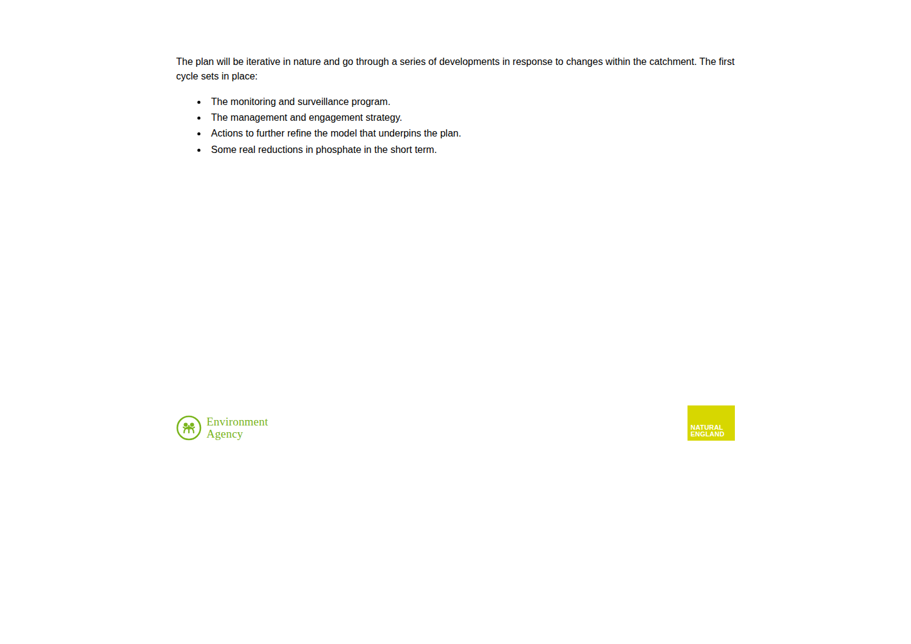The plan will be iterative in nature and go through a series of developments in response to changes within the catchment. The first cycle sets in place:
The monitoring and surveillance program.
The management and engagement strategy.
Actions to further refine the model that underpins the plan.
Some real reductions in phosphate in the short term.
Environment Agency
Natural England